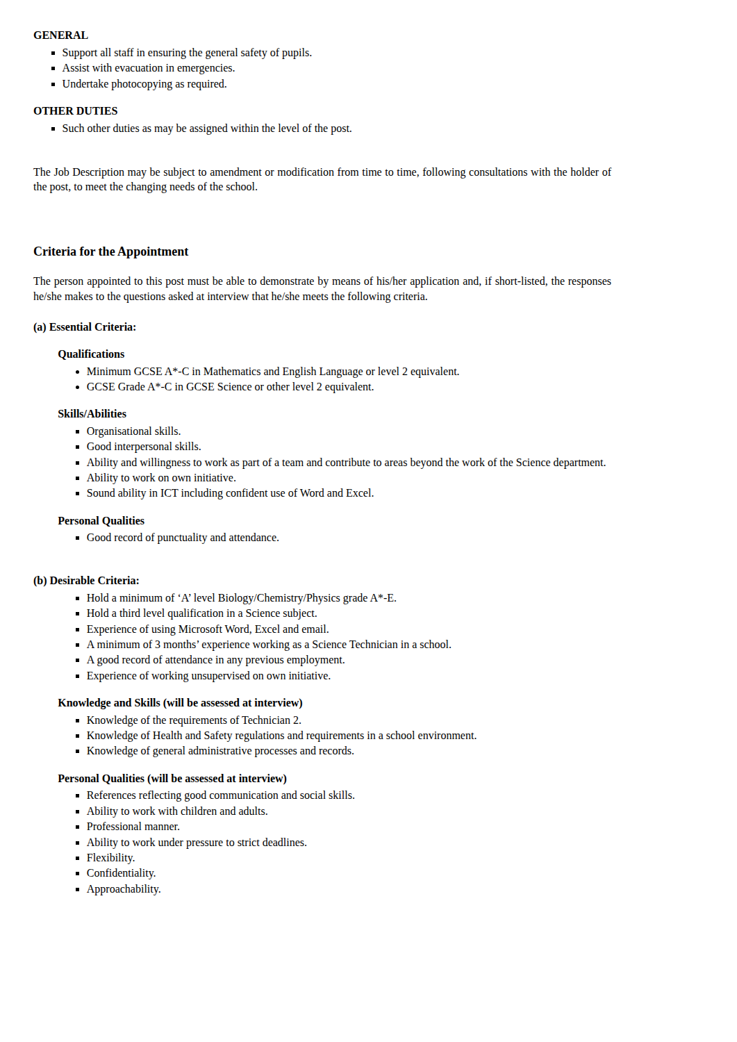GENERAL
Support all staff in ensuring the general safety of pupils.
Assist with evacuation in emergencies.
Undertake photocopying as required.
OTHER DUTIES
Such other duties as may be assigned within the level of the post.
The Job Description may be subject to amendment or modification from time to time, following consultations with the holder of the post, to meet the changing needs of the school.
Criteria for the Appointment
The person appointed to this post must be able to demonstrate by means of his/her application and, if short-listed, the responses he/she makes to the questions asked at interview that he/she meets the following criteria.
(a) Essential Criteria:
Qualifications
Minimum GCSE A*-C in Mathematics and English Language or level 2 equivalent.
GCSE Grade A*-C in GCSE Science or other level 2 equivalent.
Skills/Abilities
Organisational skills.
Good interpersonal skills.
Ability and willingness to work as part of a team and contribute to areas beyond the work of the Science department.
Ability to work on own initiative.
Sound ability in ICT including confident use of Word and Excel.
Personal Qualities
Good record of punctuality and attendance.
(b) Desirable Criteria:
Hold a minimum of ‘A’ level Biology/Chemistry/Physics grade A*-E.
Hold a third level qualification in a Science subject.
Experience of using Microsoft Word, Excel and email.
A minimum of 3 months’ experience working as a Science Technician in a school.
A good record of attendance in any previous employment.
Experience of working unsupervised on own initiative.
Knowledge and Skills (will be assessed at interview)
Knowledge of the requirements of Technician 2.
Knowledge of Health and Safety regulations and requirements in a school environment.
Knowledge of general administrative processes and records.
Personal Qualities (will be assessed at interview)
References reflecting good communication and social skills.
Ability to work with children and adults.
Professional manner.
Ability to work under pressure to strict deadlines.
Flexibility.
Confidentiality.
Approachability.